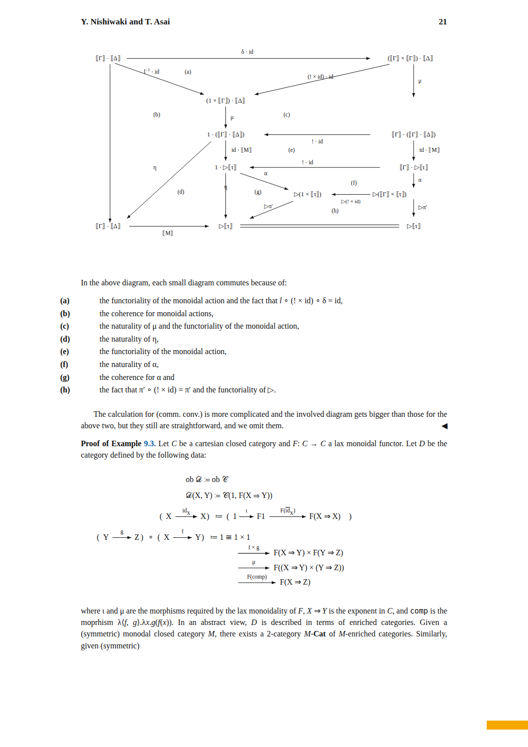Y. Nishiwaki and T. Asai 21
⟦Γ⟧ · ⟦Δ⟧ (⟦Γ⟧ × ⟦Γ⟧) · ⟦Δ⟧ δ · id l−1 · id (a) (! × id) · id μ (1 × ⟦Γ⟧) · ⟦Δ⟧ (b) μ (c) 1 · (⟦Γ⟧ · ⟦Δ⟧) ⟦Γ⟧ · (⟦Γ⟧ · ⟦Δ⟧) ! · id η id · ⟦M⟧ (e) id · ⟦M⟧ 1 · ▷⟦τ⟧ ⟦Γ⟧ · ▷⟦τ⟧ ! · id α α η (d) (g) (f) ▷(1 × ⟦τ⟧) ▷(⟦Γ⟧ × ⟦τ⟧) ▷(! × id) ▷π′ ▷π′ (h) ⟦Γ⟧ · ⟦Δ⟧ ▷⟦τ⟧ ▷⟦τ⟧ ⟦M⟧
In the above diagram, each small diagram commutes because of:
(a) the functoriality of the monoidal action and the fact that l ∘ (! × id) ∘ δ = id,
(b) the coherence for monoidal actions,
(c) the naturality of μ and the functoriality of the monoidal action,
(d) the naturality of η,
(e) the functoriality of the monoidal action,
(f) the naturality of α,
(g) the coherence for α and
(h) the fact that π′ ∘ (! × id) = π′ and the functoriality of ▷.
The calculation for (comm. conv.) is more complicated and the involved diagram gets bigger than those for the above two, but they still are straightforward, and we omit them. ◀
Proof of Example 9.3. Let C be a cartesian closed category and F: C → C a lax monoidal functor. Let D be the category defined by the following data:
ob 𝒟 ≔ ob 𝒞 𝒟(X, Y) ≔ 𝒞(1, F(X ⇒ Y)) ( X idX X ) ≔ ( 1 ι F1 F(idX) F(X ⇒ X) ) ( Y g Z ) ∘ ( X f Y ) ≔ 1 ≅ 1 × 1 f × g F(X ⇒ Y) × F(Y ⇒ Z) μ F((X ⇒ Y) × (Y ⇒ Z)) F(comp) F(X ⇒ Z)
where ι and μ are the morphisms required by the lax monoidality of F, X ⇒ Y is the exponent in C, and comp is the moprhism λ⟨f, g⟩.λx.g(f(x)). In an abstract view, D is described in terms of enriched categories. Given a (symmetric) monodal closed category M, there exists a 2-category M-Cat of M-enriched categories. Similarly, given (symmetric)